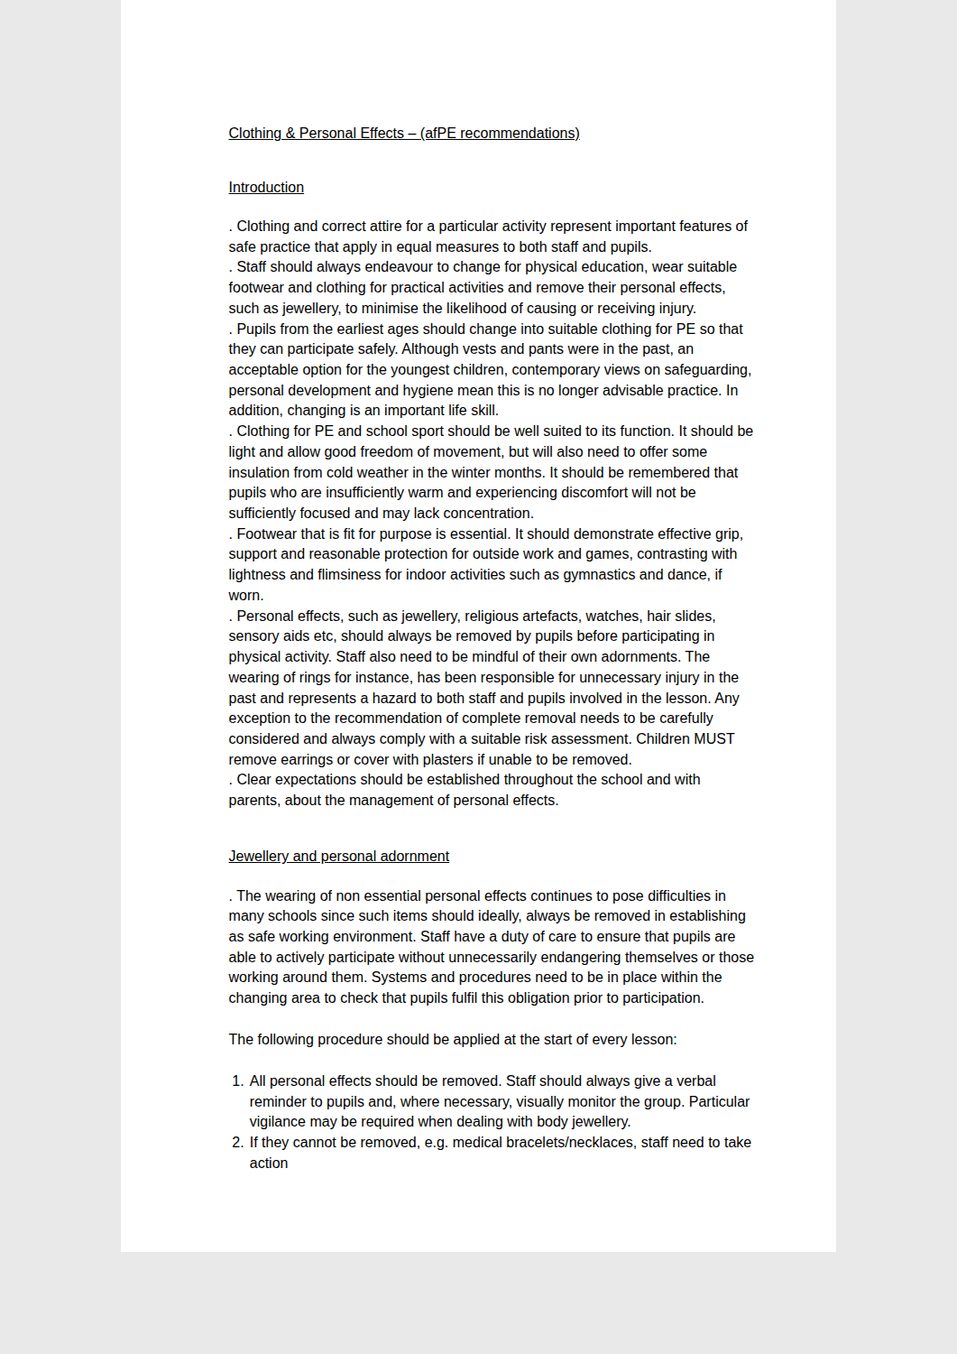Clothing & Personal Effects – (afPE recommendations)
Introduction
. Clothing and correct attire for a particular activity represent important features of safe practice that apply in equal measures to both staff and pupils.
. Staff should always endeavour to change for physical education, wear suitable footwear and clothing for practical activities and remove their personal effects, such as jewellery, to minimise the likelihood of causing or receiving injury.
. Pupils from the earliest ages should change into suitable clothing for PE so that they can participate safely. Although vests and pants were in the past, an acceptable option for the youngest children, contemporary views on safeguarding, personal development and hygiene mean this is no longer advisable practice. In addition, changing is an important life skill.
. Clothing for PE and school sport should be well suited to its function. It should be light and allow good freedom of movement, but will also need to offer some insulation from cold weather in the winter months. It should be remembered that pupils who are insufficiently warm and experiencing discomfort will not be sufficiently focused and may lack concentration.
. Footwear that is fit for purpose is essential. It should demonstrate effective grip, support and reasonable protection for outside work and games, contrasting with lightness and flimsiness for indoor activities such as gymnastics and dance, if worn.
. Personal effects, such as jewellery, religious artefacts, watches, hair slides, sensory aids etc, should always be removed by pupils before participating in physical activity. Staff also need to be mindful of their own adornments. The wearing of rings for instance, has been responsible for unnecessary injury in the past and represents a hazard to both staff and pupils involved in the lesson. Any exception to the recommendation of complete removal needs to be carefully considered and always comply with a suitable risk assessment. Children MUST remove earrings or cover with plasters if unable to be removed.
. Clear expectations should be established throughout the school and with parents, about the management of personal effects.
Jewellery and personal adornment
. The wearing of non essential personal effects continues to pose difficulties in many schools since such items should ideally, always be removed in establishing as safe working environment. Staff have a duty of care to ensure that pupils are able to actively participate without unnecessarily endangering themselves or those working around them. Systems and procedures need to be in place within the changing area to check that pupils fulfil this obligation prior to participation.
The following procedure should be applied at the start of every lesson:
All personal effects should be removed. Staff should always give a verbal reminder to pupils and, where necessary, visually monitor the group. Particular vigilance may be required when dealing with body jewellery.
If they cannot be removed, e.g. medical bracelets/necklaces, staff need to take action